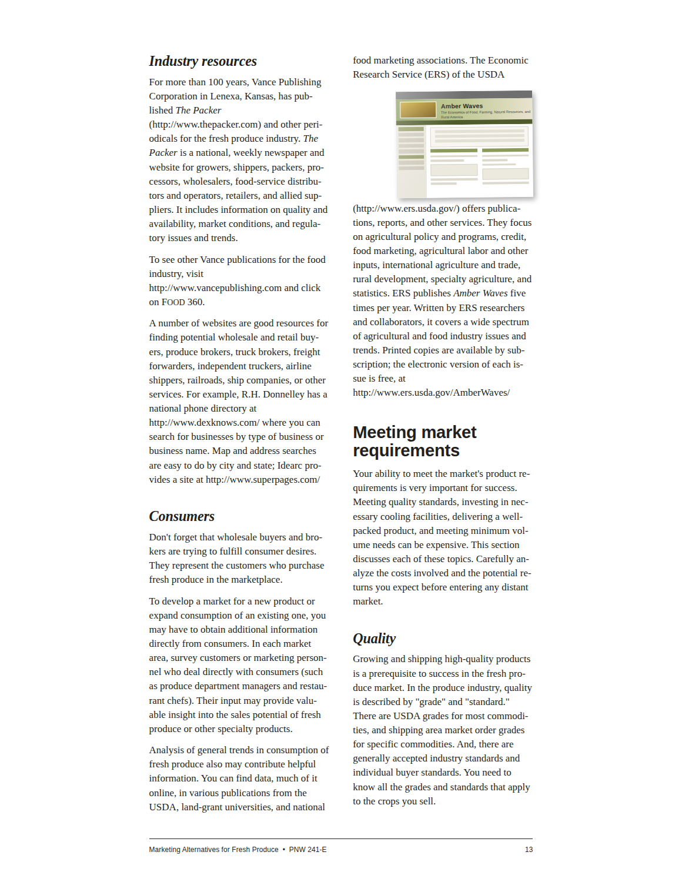Industry resources
For more than 100 years, Vance Publishing Corporation in Lenexa, Kansas, has published The Packer (http://www.thepacker.com) and other periodicals for the fresh produce industry. The Packer is a national, weekly newspaper and website for growers, shippers, packers, processors, wholesalers, food-service distributors and operators, retailers, and allied suppliers. It includes information on quality and availability, market conditions, and regulatory issues and trends.
To see other Vance publications for the food industry, visit http://www.vancepublishing.com and click on FOOD 360.
A number of websites are good resources for finding potential wholesale and retail buyers, produce brokers, truck brokers, freight forwarders, independent truckers, airline shippers, railroads, ship companies, or other services. For example, R.H. Donnelley has a national phone directory at http://www.dexknows.com/ where you can search for businesses by type of business or business name. Map and address searches are easy to do by city and state; Idearc provides a site at http://www.superpages.com/
Consumers
Don't forget that wholesale buyers and brokers are trying to fulfill consumer desires. They represent the customers who purchase fresh produce in the marketplace.
To develop a market for a new product or expand consumption of an existing one, you may have to obtain additional information directly from consumers. In each market area, survey customers or marketing personnel who deal directly with consumers (such as produce department managers and restaurant chefs). Their input may provide valuable insight into the sales potential of fresh produce or other specialty products.
Analysis of general trends in consumption of fresh produce also may contribute helpful information. You can find data, much of it online, in various publications from the USDA, land-grant universities, and national food marketing associations. The Economic Research Service (ERS) of the USDA
Amber Waves
The Economics of Food, Farming, Natural Resources, and Rural America
(http://www.ers.usda.gov/) offers publications, reports, and other services. They focus on agricultural policy and programs, credit, food marketing, agricultural labor and other inputs, international agriculture and trade, rural development, specialty agriculture, and statistics. ERS publishes Amber Waves five times per year. Written by ERS researchers and collaborators, it covers a wide spectrum of agricultural and food industry issues and trends. Printed copies are available by subscription; the electronic version of each issue is free, at http://www.ers.usda.gov/AmberWaves/
Meeting market requirements
Your ability to meet the market's product requirements is very important for success. Meeting quality standards, investing in necessary cooling facilities, delivering a well-packed product, and meeting minimum volume needs can be expensive. This section discusses each of these topics. Carefully analyze the costs involved and the potential returns you expect before entering any distant market.
Quality
Growing and shipping high-quality products is a prerequisite to success in the fresh produce market. In the produce industry, quality is described by "grade" and "standard." There are USDA grades for most commodities, and shipping area market order grades for specific commodities. And, there are generally accepted industry standards and individual buyer standards. You need to know all the grades and standards that apply to the crops you sell.
Marketing Alternatives for Fresh Produce • PNW 241-E
13